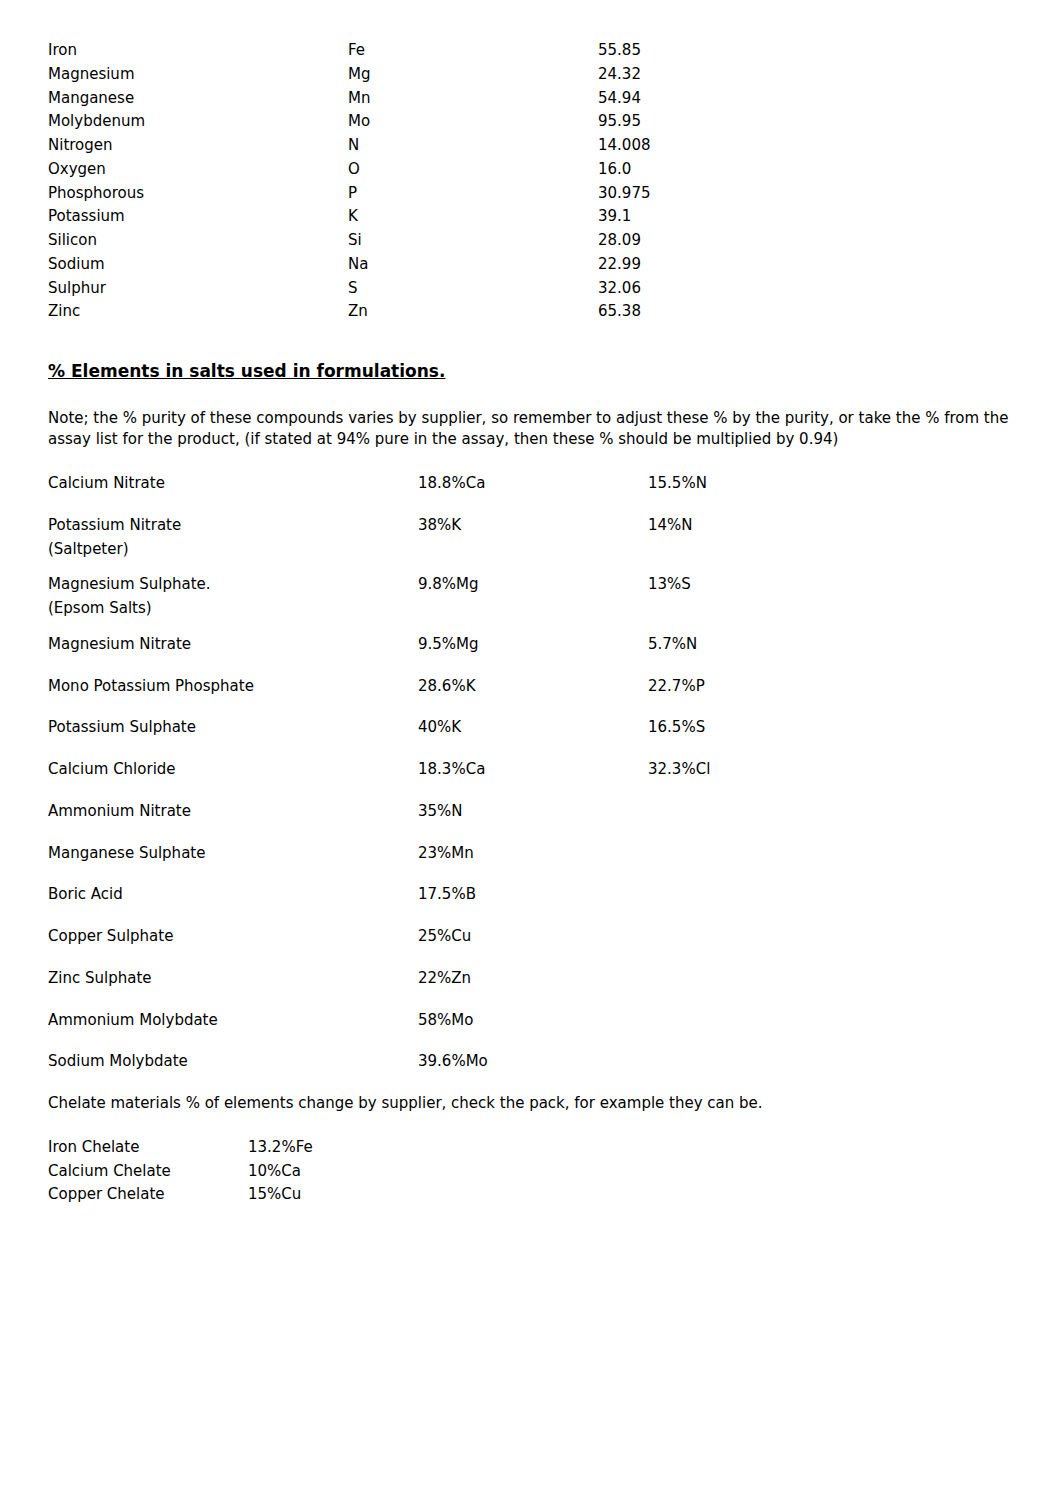| Iron | Fe | 55.85 |
| Magnesium | Mg | 24.32 |
| Manganese | Mn | 54.94 |
| Molybdenum | Mo | 95.95 |
| Nitrogen | N | 14.008 |
| Oxygen | O | 16.0 |
| Phosphorous | P | 30.975 |
| Potassium | K | 39.1 |
| Silicon | Si | 28.09 |
| Sodium | Na | 22.99 |
| Sulphur | S | 32.06 |
| Zinc | Zn | 65.38 |
% Elements in salts used in formulations.
Note; the % purity of these compounds varies by supplier, so remember to adjust these % by the purity, or take the % from the assay list for the product, (if stated at 94% pure in the assay, then these % should be multiplied by 0.94)
| Calcium Nitrate | 18.8%Ca | 15.5%N |
| Potassium Nitrate | 38%K | 14%N |
| (Saltpeter) | | |
| Magnesium Sulphate. | 9.8%Mg | 13%S |
| (Epsom Salts) | | |
| Magnesium Nitrate | 9.5%Mg | 5.7%N |
| Mono Potassium Phosphate | 28.6%K | 22.7%P |
| Potassium Sulphate | 40%K | 16.5%S |
| Calcium Chloride | 18.3%Ca | 32.3%Cl |
| Ammonium Nitrate | 35%N | |
| Manganese Sulphate | 23%Mn | |
| Boric Acid | 17.5%B | |
| Copper Sulphate | 25%Cu | |
| Zinc Sulphate | 22%Zn | |
| Ammonium Molybdate | 58%Mo | |
| Sodium Molybdate | 39.6%Mo | |
Chelate materials % of elements change by supplier, check the pack, for example they can be.
| Iron Chelate | 13.2%Fe |
| Calcium Chelate | 10%Ca |
| Copper Chelate | 15%Cu |